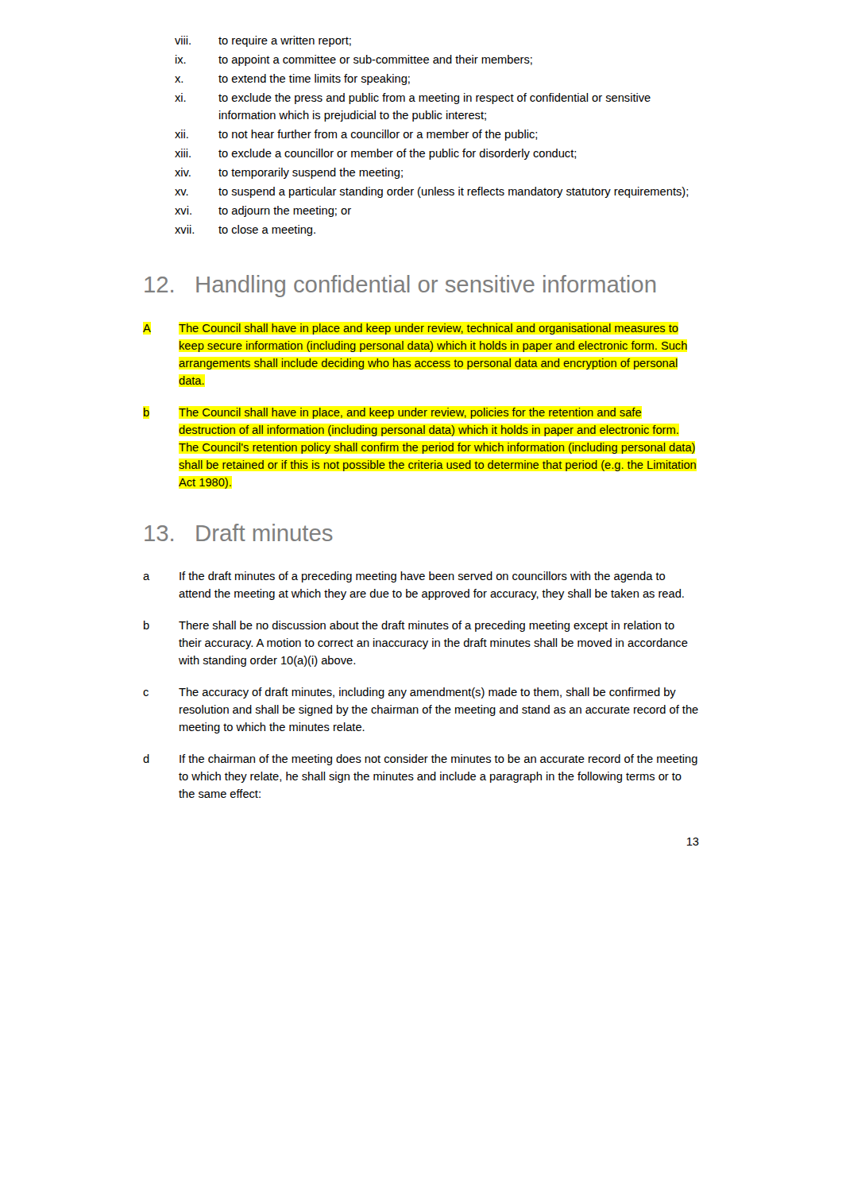viii. to require a written report;
ix. to appoint a committee or sub-committee and their members;
x. to extend the time limits for speaking;
xi. to exclude the press and public from a meeting in respect of confidential or sensitive information which is prejudicial to the public interest;
xii. to not hear further from a councillor or a member of the public;
xiii. to exclude a councillor or member of the public for disorderly conduct;
xiv. to temporarily suspend the meeting;
xv. to suspend a particular standing order (unless it reflects mandatory statutory requirements);
xvi. to adjourn the meeting; or
xvii. to close a meeting.
12. Handling confidential or sensitive information
A The Council shall have in place and keep under review, technical and organisational measures to keep secure information (including personal data) which it holds in paper and electronic form. Such arrangements shall include deciding who has access to personal data and encryption of personal data.
b The Council shall have in place, and keep under review, policies for the retention and safe destruction of all information (including personal data) which it holds in paper and electronic form. The Council's retention policy shall confirm the period for which information (including personal data) shall be retained or if this is not possible the criteria used to determine that period (e.g. the Limitation Act 1980).
13. Draft minutes
a If the draft minutes of a preceding meeting have been served on councillors with the agenda to attend the meeting at which they are due to be approved for accuracy, they shall be taken as read.
b There shall be no discussion about the draft minutes of a preceding meeting except in relation to their accuracy. A motion to correct an inaccuracy in the draft minutes shall be moved in accordance with standing order 10(a)(i) above.
c The accuracy of draft minutes, including any amendment(s) made to them, shall be confirmed by resolution and shall be signed by the chairman of the meeting and stand as an accurate record of the meeting to which the minutes relate.
d If the chairman of the meeting does not consider the minutes to be an accurate record of the meeting to which they relate, he shall sign the minutes and include a paragraph in the following terms or to the same effect:
13